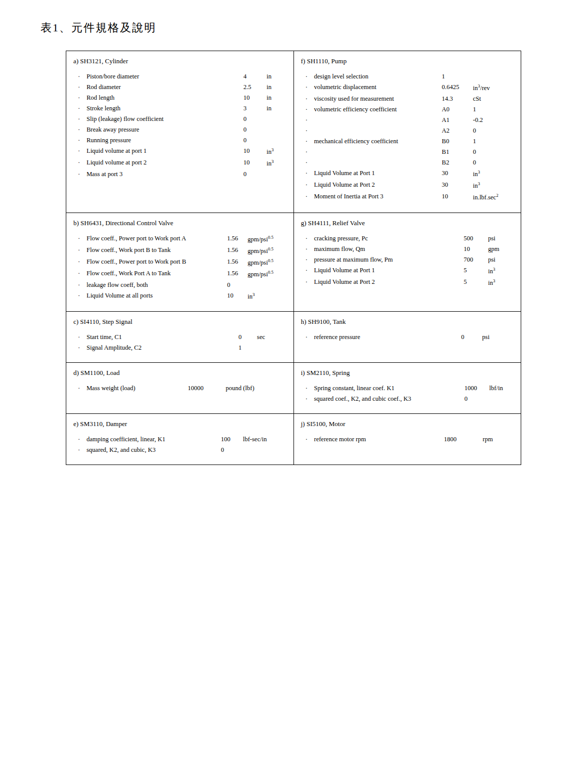表1、元件規格及說明
| a) SH3121, Cylinder / · / Piston/bore diameter / 4 / in / / · / Rod diameter / 2.5 / in / / · / Rod length / 10 / in / / · / Stroke length / 3 / in / / · / Slip (leakage) flow coefficient / 0 / / / · / Break away pressure / 0 / / / · / Running pressure / 0 / / / · / Liquid volume at port 1 / 10 / in 3 / / · / Liquid volume at port 2 / 10 / in 3 / / · / Mass at port 3 / 0 / / | f) SH1110, Pump / · / design level selection / 1 / / / · / volumetric displacement / 0.6425 / in 3 /rev / / · / viscosity used for measurement / 14.3 / cSt / / · / volumetric efficiency coefficient / A0 / 1 / / · / / A1 / -0.2 / / · / / A2 / 0 / / · / mechanical efficiency coefficient / B0 / 1 / / · / / B1 / 0 / / · / / B2 / 0 / / · / Liquid Volume at Port 1 / 30 / in 3 / / · / Liquid Volume at Port 2 / 30 / in 3 / / · / Moment of Inertia at Port 3 / 10 / in.lbf.sec 2 / |
| b) SH6431, Directional Control Valve / · / Flow coeff., Power port to Work port A / 1.56 / gpm/psi 0.5 / / · / Flow coeff., Work port B to Tank / 1.56 / gpm/psi 0.5 / / · / Flow coeff., Power port to Work port B / 1.56 / gpm/psi 0.5 / / · / Flow coeff., Work Port A to Tank / 1.56 / gpm/psi 0.5 / / · / leakage flow coeff, both / 0 / / / · / Liquid Volume at all ports / 10 / in 3 / | g) SH4111, Relief Valve / · / cracking pressure, Pc / 500 / psi / / · / maximum flow, Qm / 10 / gpm / / · / pressure at maximum flow, Pm / 700 / psi / / · / Liquid Volume at Port 1 / 5 / in 3 / / · / Liquid Volume at Port 2 / 5 / in 3 / |
| c) SI4110, Step Signal / · / Start time, C1 / 0 / sec / / · / Signal Amplitude, C2 / 1 / / | h) SH9100, Tank / · / reference pressure / 0 / psi / |
| d) SM1100, Load / · / Mass weight (load) / 10000 / pound (lbf) / | i) SM2110, Spring / · / Spring constant, linear coef. K1 / 1000 / lbf/in / / · / squared coef., K2, and cubic coef., K3 / 0 / / |
| e) SM3110, Damper / · / damping coefficient, linear, K1 / 100 / lbf-sec/in / / · / squared, K2, and cubic, K3 / 0 / / | j) SI5100, Motor / · / reference motor rpm / 1800 / rpm / |